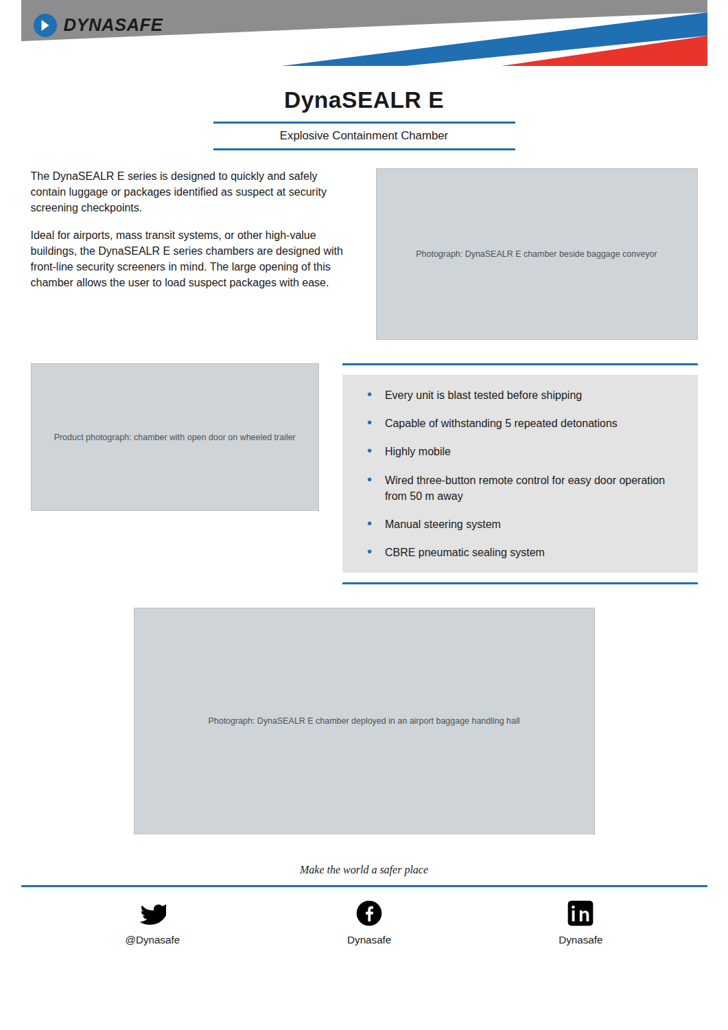DYNASAFE
DynaSEALR E
Explosive Containment Chamber
The DynaSEALR E series is designed to quickly and safely contain luggage or packages identified as suspect at security screening checkpoints.
Ideal for airports, mass transit systems, or other high-value buildings, the DynaSEALR E series chambers are designed with front-line security screeners in mind. The large opening of this chamber allows the user to load suspect packages with ease.
Photograph: DynaSEALR E chamber beside baggage conveyor
Product photograph: chamber with open door on wheeled trailer
Every unit is blast tested before shipping
Capable of withstanding 5 repeated detonations
Highly mobile
Wired three-button remote control for easy door operation from 50 m away
Manual steering system
CBRE pneumatic sealing system
Photograph: DynaSEALR E chamber deployed in an airport baggage handling hall
Make the world a safer place
@Dynasafe Dynasafe Dynasafe